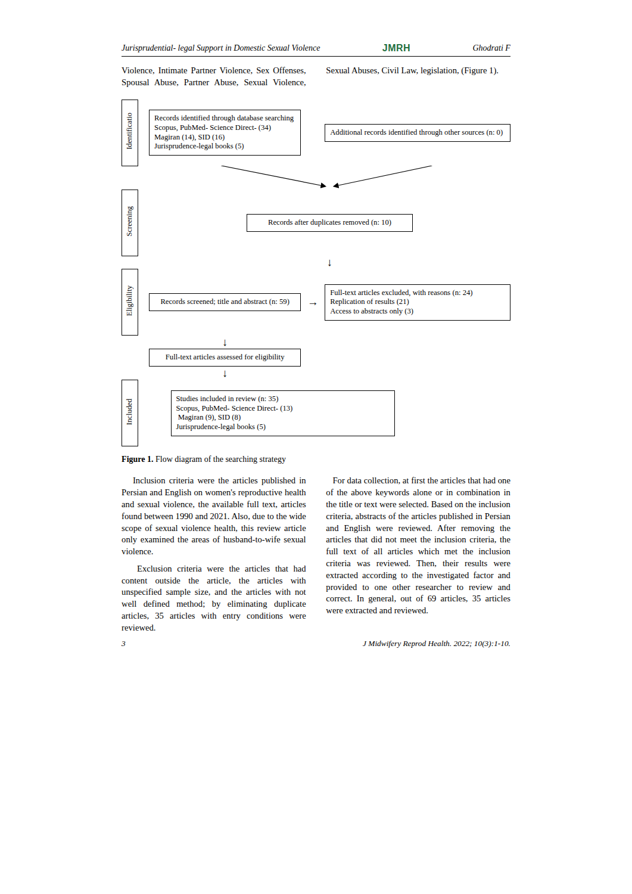Jurisprudential- legal Support in Domestic Sexual Violence
JMRH
Ghodrati F
Violence, Intimate Partner Violence, Sex Offenses, Spousal Abuse, Partner Abuse, Sexual Violence, Sexual Abuses, Civil Law, legislation, (Figure 1).
| Identificatio | | Records identified through database searching Scopus, PubMed- Science Direct- (34) Magiran (14), SID (16) Jurisprudence-legal books (5) | | Additional records identified through other sources (n: 0) |
| Screening | | Records after duplicates removed (n: 10) |
| | | ↓ |
| Eligibility | | Records screened; title and abstract (n: 59) | → | Full-text articles excluded, with reasons (n: 24) Replication of results (21) Access to abstracts only (3) |
| | | ↓ | | |
| | | Full-text articles assessed for eligibility | | |
| | | ↓ | | |
| Included | | Studies included in review (n: 35) Scopus, PubMed- Science Direct- (13) Magiran (9), SID (8) Jurisprudence-legal books (5) |
Figure 1. Flow diagram of the searching strategy
Inclusion criteria were the articles published in Persian and English on women's reproductive health and sexual violence, the available full text, articles found between 1990 and 2021. Also, due to the wide scope of sexual violence health, this review article only examined the areas of husband-to-wife sexual violence.
Exclusion criteria were the articles that had content outside the article, the articles with unspecified sample size, and the articles with not well defined method; by eliminating duplicate articles, 35 articles with entry conditions were reviewed.
For data collection, at first the articles that had one of the above keywords alone or in combination in the title or text were selected. Based on the inclusion criteria, abstracts of the articles published in Persian and English were reviewed. After removing the articles that did not meet the inclusion criteria, the full text of all articles which met the inclusion criteria was reviewed. Then, their results were extracted according to the investigated factor and provided to one other researcher to review and correct. In general, out of 69 articles, 35 articles were extracted and reviewed.
3
J Midwifery Reprod Health. 2022; 10(3):1-10.